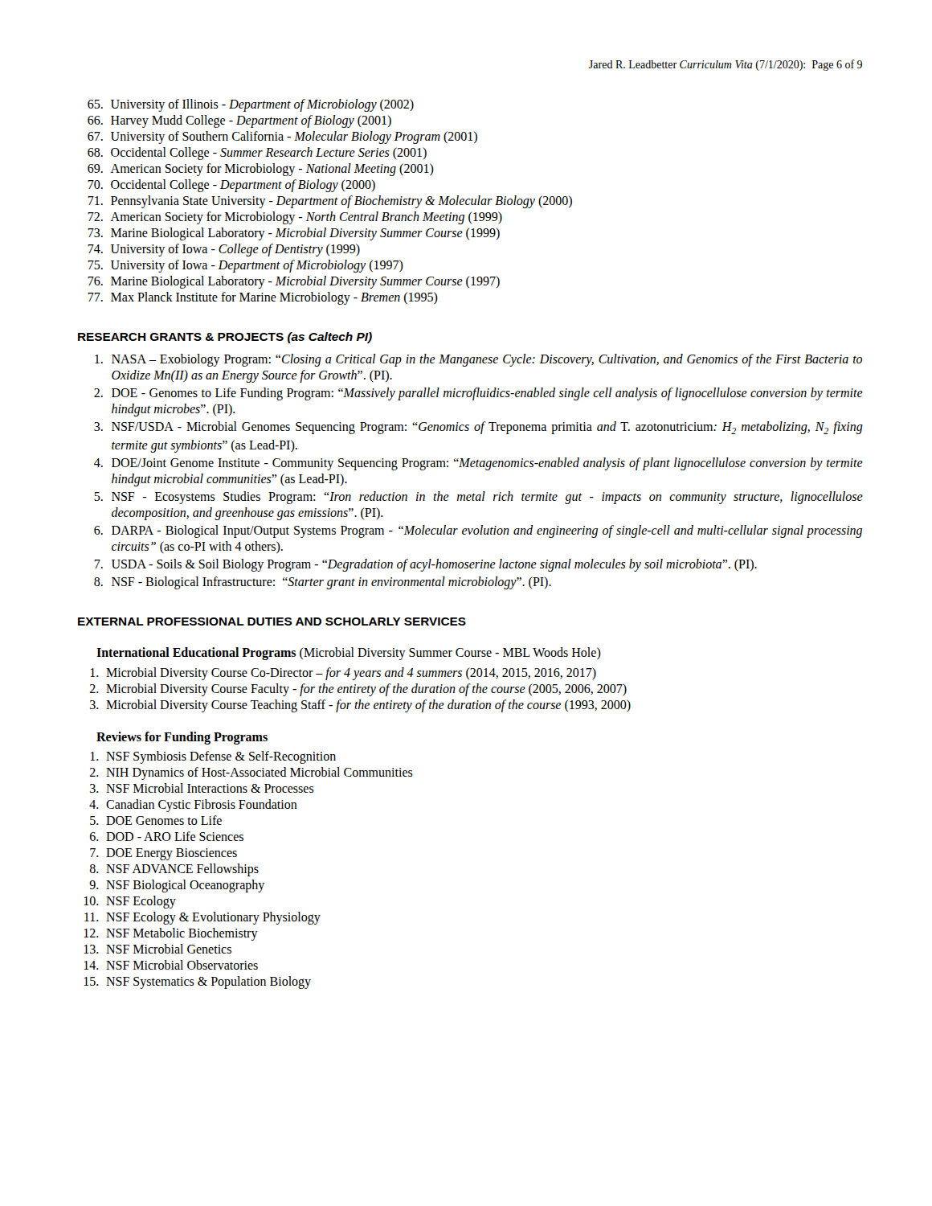Jared R. Leadbetter Curriculum Vita (7/1/2020): Page 6 of 9
University of Illinois - Department of Microbiology (2002)
Harvey Mudd College - Department of Biology (2001)
University of Southern California - Molecular Biology Program (2001)
Occidental College - Summer Research Lecture Series (2001)
American Society for Microbiology - National Meeting (2001)
Occidental College - Department of Biology (2000)
Pennsylvania State University - Department of Biochemistry & Molecular Biology (2000)
American Society for Microbiology - North Central Branch Meeting (1999)
Marine Biological Laboratory - Microbial Diversity Summer Course (1999)
University of Iowa - College of Dentistry (1999)
University of Iowa - Department of Microbiology (1997)
Marine Biological Laboratory - Microbial Diversity Summer Course (1997)
Max Planck Institute for Marine Microbiology - Bremen (1995)
RESEARCH GRANTS & PROJECTS (as Caltech PI)
NASA – Exobiology Program: “Closing a Critical Gap in the Manganese Cycle: Discovery, Cultivation, and Genomics of the First Bacteria to Oxidize Mn(II) as an Energy Source for Growth”. (PI).
DOE - Genomes to Life Funding Program: “Massively parallel microfluidics-enabled single cell analysis of lignocellulose conversion by termite hindgut microbes”. (PI).
NSF/USDA - Microbial Genomes Sequencing Program: “Genomics of Treponema primitia and T. azotonutricium: H2 metabolizing, N2 fixing termite gut symbionts” (as Lead-PI).
DOE/Joint Genome Institute - Community Sequencing Program: “Metagenomics-enabled analysis of plant lignocellulose conversion by termite hindgut microbial communities” (as Lead-PI).
NSF - Ecosystems Studies Program: “Iron reduction in the metal rich termite gut - impacts on community structure, lignocellulose decomposition, and greenhouse gas emissions”. (PI).
DARPA - Biological Input/Output Systems Program - “Molecular evolution and engineering of single-cell and multi-cellular signal processing circuits” (as co-PI with 4 others).
USDA - Soils & Soil Biology Program - “Degradation of acyl-homoserine lactone signal molecules by soil microbiota”. (PI).
NSF - Biological Infrastructure: “Starter grant in environmental microbiology”. (PI).
EXTERNAL PROFESSIONAL DUTIES AND SCHOLARLY SERVICES
International Educational Programs (Microbial Diversity Summer Course - MBL Woods Hole)
Microbial Diversity Course Co-Director – for 4 years and 4 summers (2014, 2015, 2016, 2017)
Microbial Diversity Course Faculty - for the entirety of the duration of the course (2005, 2006, 2007)
Microbial Diversity Course Teaching Staff - for the entirety of the duration of the course (1993, 2000)
Reviews for Funding Programs
NSF Symbiosis Defense & Self-Recognition
NIH Dynamics of Host-Associated Microbial Communities
NSF Microbial Interactions & Processes
Canadian Cystic Fibrosis Foundation
DOE Genomes to Life
DOD - ARO Life Sciences
DOE Energy Biosciences
NSF ADVANCE Fellowships
NSF Biological Oceanography
NSF Ecology
NSF Ecology & Evolutionary Physiology
NSF Metabolic Biochemistry
NSF Microbial Genetics
NSF Microbial Observatories
NSF Systematics & Population Biology